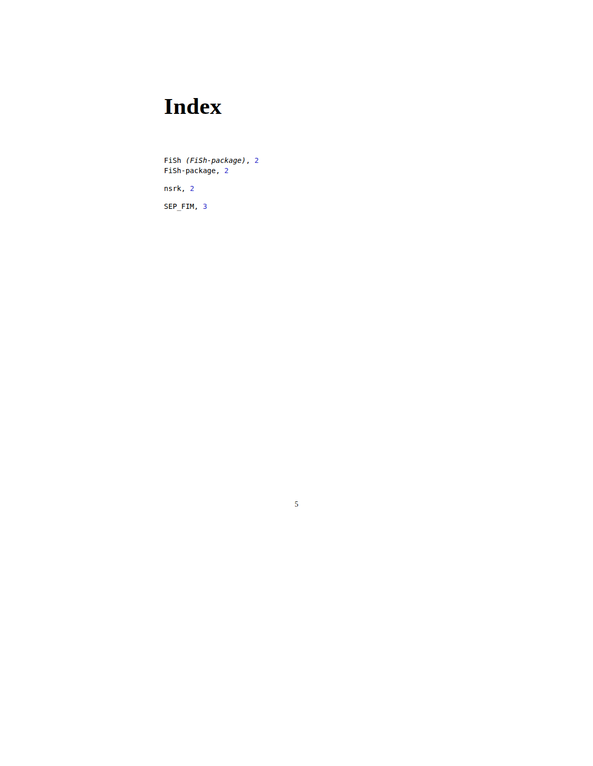Index
FiSh (FiSh-package), 2
FiSh-package, 2
nsrk, 2
SEP_FIM, 3
5